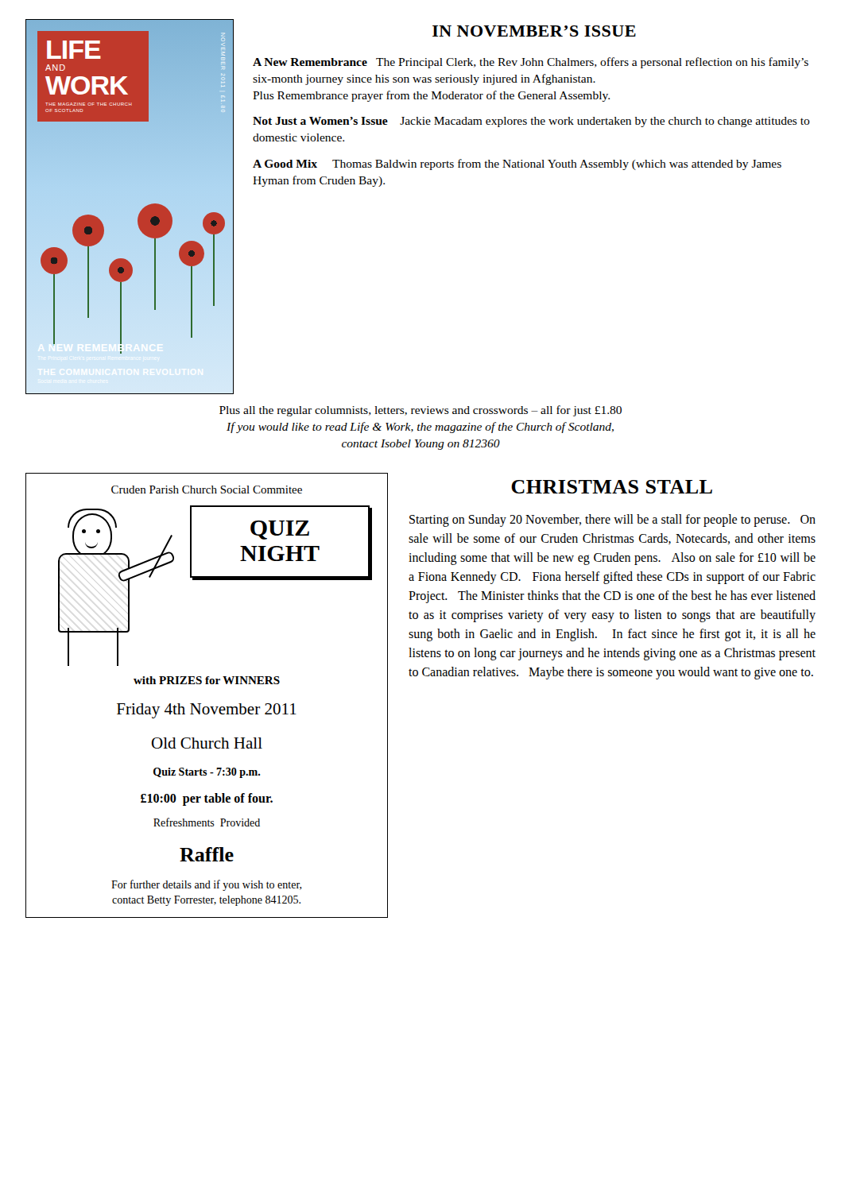NOVEMBER 2011 | £1.80
LIFE
AND
WORK
THE MAGAZINE OF THE CHURCH OF SCOTLAND
A NEW REMEMBRANCE
The Principal Clerk's personal Remembrance journey
THE COMMUNICATION REVOLUTION
Social media and the churches
IN NOVEMBER’S ISSUE
A New Remembrance The Principal Clerk, the Rev John Chalmers, offers a personal reflection on his family’s six-month journey since his son was seriously injured in Afghanistan.
Plus Remembrance prayer from the Moderator of the General Assembly.
Not Just a Women’s Issue Jackie Macadam explores the work undertaken by the church to change attitudes to domestic violence.
A Good Mix Thomas Baldwin reports from the National Youth Assembly (which was attended by James Hyman from Cruden Bay).
Plus all the regular columnists, letters, reviews and crosswords – all for just £1.80
If you would like to read Life & Work, the magazine of the Church of Scotland,
contact Isobel Young on 812360
Cruden Parish Church Social Commitee
QUIZ NIGHT
with PRIZES for WINNERS
Friday 4th November 2011
Old Church Hall
Quiz Starts - 7:30 p.m.
£10:00 per table of four.
Refreshments Provided
Raffle
For further details and if you wish to enter,
contact Betty Forrester, telephone 841205.
CHRISTMAS STALL
Starting on Sunday 20 November, there will be a stall for people to peruse. On sale will be some of our Cruden Christmas Cards, Notecards, and other items including some that will be new eg Cruden pens. Also on sale for £10 will be a Fiona Kennedy CD. Fiona herself gifted these CDs in support of our Fabric Project. The Minister thinks that the CD is one of the best he has ever listened to as it comprises variety of very easy to listen to songs that are beautifully sung both in Gaelic and in English. In fact since he first got it, it is all he listens to on long car journeys and he intends giving one as a Christmas present to Canadian relatives. Maybe there is someone you would want to give one to.